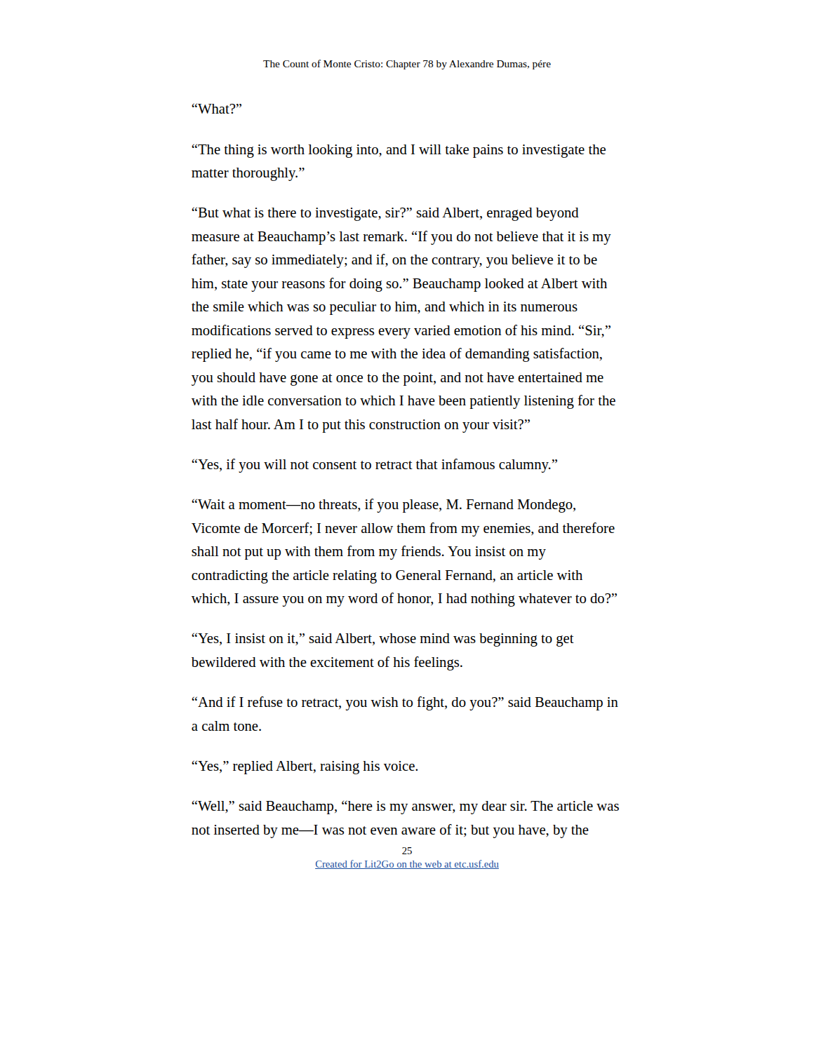The Count of Monte Cristo: Chapter 78 by Alexandre Dumas, pére
“What?”
“The thing is worth looking into, and I will take pains to investigate the matter thoroughly.”
“But what is there to investigate, sir?” said Albert, enraged beyond measure at Beauchamp’s last remark. “If you do not believe that it is my father, say so immediately; and if, on the contrary, you believe it to be him, state your reasons for doing so.” Beauchamp looked at Albert with the smile which was so peculiar to him, and which in its numerous modifications served to express every varied emotion of his mind. “Sir,” replied he, “if you came to me with the idea of demanding satisfaction, you should have gone at once to the point, and not have entertained me with the idle conversation to which I have been patiently listening for the last half hour. Am I to put this construction on your visit?”
“Yes, if you will not consent to retract that infamous calumny.”
“Wait a moment—no threats, if you please, M. Fernand Mondego, Vicomte de Morcerf; I never allow them from my enemies, and therefore shall not put up with them from my friends. You insist on my contradicting the article relating to General Fernand, an article with which, I assure you on my word of honor, I had nothing whatever to do?”
“Yes, I insist on it,” said Albert, whose mind was beginning to get bewildered with the excitement of his feelings.
“And if I refuse to retract, you wish to fight, do you?” said Beauchamp in a calm tone.
“Yes,” replied Albert, raising his voice.
“Well,” said Beauchamp, “here is my answer, my dear sir. The article was not inserted by me—I was not even aware of it; but you have, by the
25 Created for Lit2Go on the web at etc.usf.edu